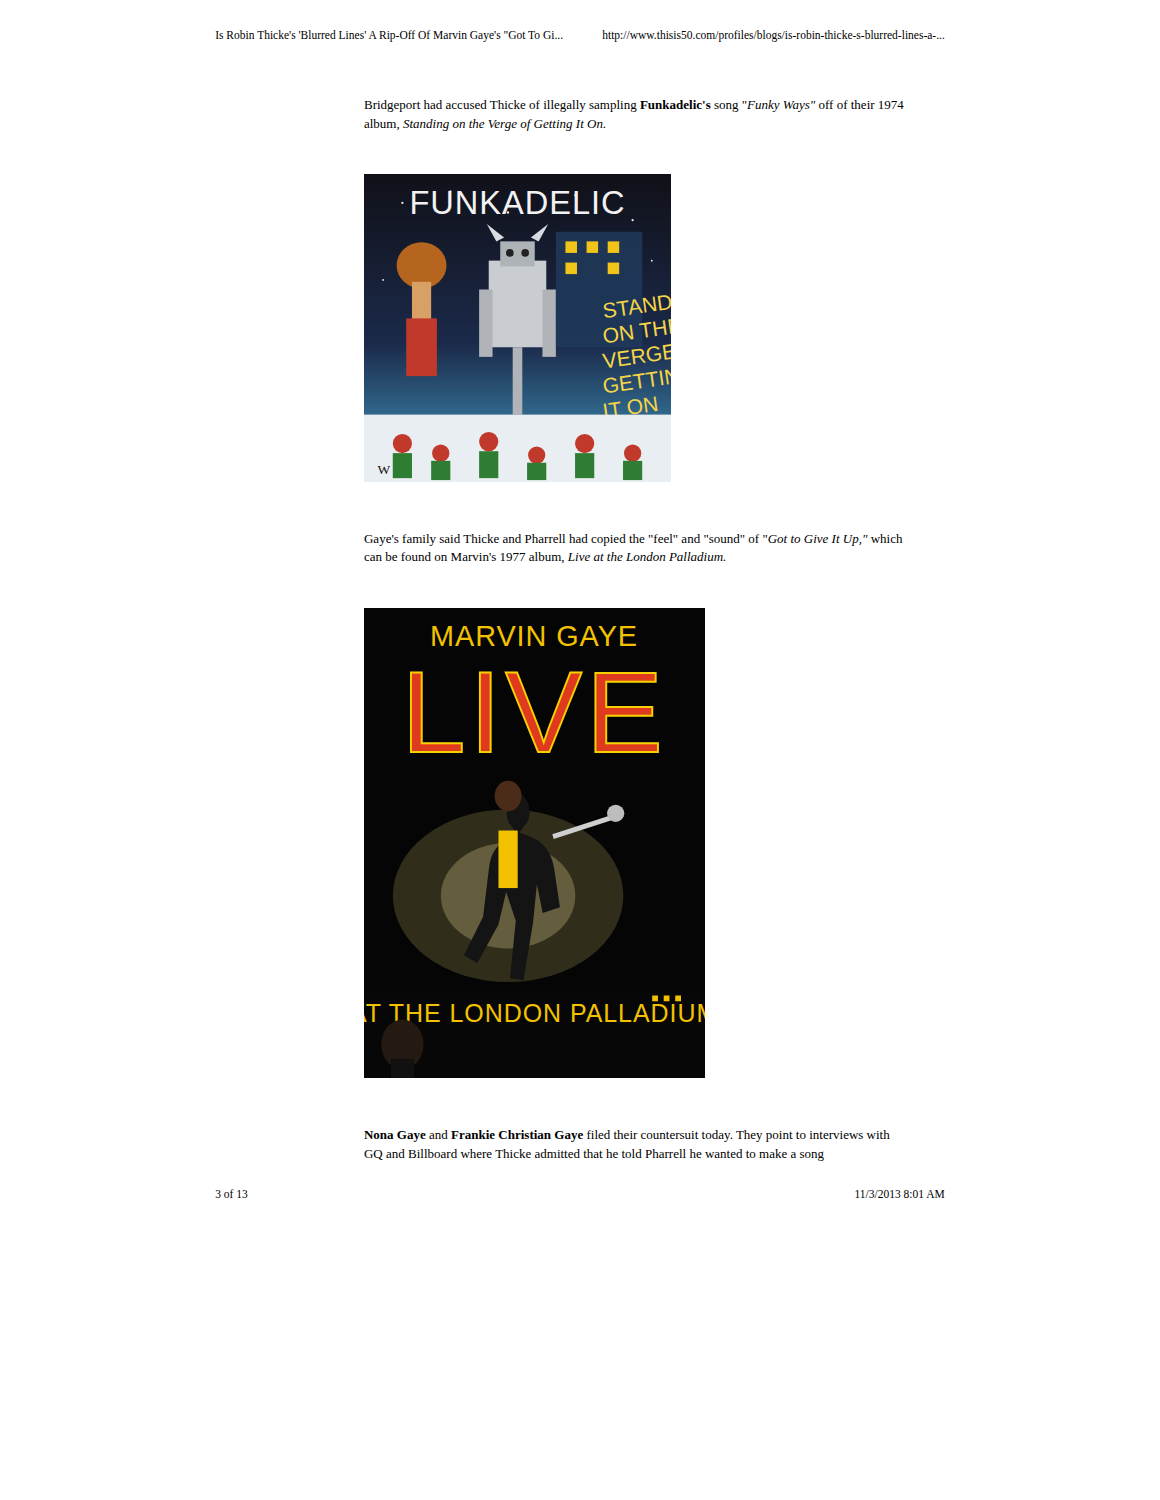Is Robin Thicke's 'Blurred Lines' A Rip-Off Of Marvin Gaye's "Got To Gi...
http://www.thisis50.com/profiles/blogs/is-robin-thicke-s-blurred-lines-a-...
Bridgeport had accused Thicke of illegally sampling Funkadelic's song "Funky Ways" off of their 1974 album, Standing on the Verge of Getting It On.
Gaye's family said Thicke and Pharrell had copied the "feel" and "sound" of "Got to Give It Up," which can be found on Marvin's 1977 album, Live at the London Palladium.
Nona Gaye and Frankie Christian Gaye filed their countersuit today. They point to interviews with GQ and Billboard where Thicke admitted that he told Pharrell he wanted to make a song
3 of 13
11/3/2013 8:01 AM